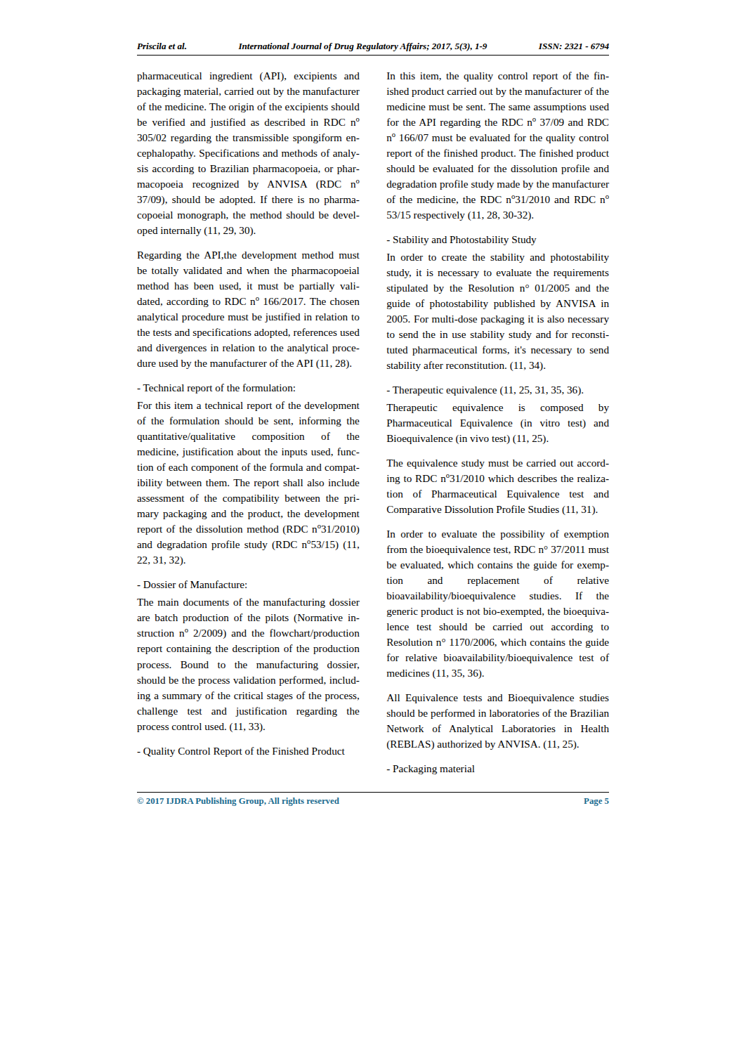Priscila et al.
International Journal of Drug Regulatory Affairs; 2017, 5(3), 1-9
ISSN: 2321 - 6794
pharmaceutical ingredient (API), excipients and packaging material, carried out by the manufacturer of the medicine. The origin of the excipients should be verified and justified as described in RDC no 305/02 regarding the transmissible spongiform encephalopathy. Specifications and methods of analysis according to Brazilian pharmacopoeia, or pharmacopoeia recognized by ANVISA (RDC no 37/09), should be adopted. If there is no pharmacopoeial monograph, the method should be developed internally (11, 29, 30).
Regarding the API,the development method must be totally validated and when the pharmacopoeial method has been used, it must be partially validated, according to RDC no 166/2017. The chosen analytical procedure must be justified in relation to the tests and specifications adopted, references used and divergences in relation to the analytical procedure used by the manufacturer of the API (11, 28).
- Technical report of the formulation:
For this item a technical report of the development of the formulation should be sent, informing the quantitative/qualitative composition of the medicine, justification about the inputs used, function of each component of the formula and compatibility between them. The report shall also include assessment of the compatibility between the primary packaging and the product, the development report of the dissolution method (RDC no31/2010) and degradation profile study (RDC no53/15) (11, 22, 31, 32).
- Dossier of Manufacture:
The main documents of the manufacturing dossier are batch production of the pilots (Normative instruction no 2/2009) and the flowchart/production report containing the description of the production process. Bound to the manufacturing dossier, should be the process validation performed, including a summary of the critical stages of the process, challenge test and justification regarding the process control used. (11, 33).
- Quality Control Report of the Finished Product
In this item, the quality control report of the finished product carried out by the manufacturer of the medicine must be sent. The same assumptions used for the API regarding the RDC no 37/09 and RDC no 166/07 must be evaluated for the quality control report of the finished product. The finished product should be evaluated for the dissolution profile and degradation profile study made by the manufacturer of the medicine, the RDC no31/2010 and RDC no 53/15 respectively (11, 28, 30-32).
- Stability and Photostability Study
In order to create the stability and photostability study, it is necessary to evaluate the requirements stipulated by the Resolution n° 01/2005 and the guide of photostability published by ANVISA in 2005. For multi-dose packaging it is also necessary to send the in use stability study and for reconstituted pharmaceutical forms, it's necessary to send stability after reconstitution. (11, 34).
- Therapeutic equivalence (11, 25, 31, 35, 36).
Therapeutic equivalence is composed by Pharmaceutical Equivalence (in vitro test) and Bioequivalence (in vivo test) (11, 25).
The equivalence study must be carried out according to RDC no31/2010 which describes the realization of Pharmaceutical Equivalence test and Comparative Dissolution Profile Studies (11, 31).
In order to evaluate the possibility of exemption from the bioequivalence test, RDC n° 37/2011 must be evaluated, which contains the guide for exemption and replacement of relative bioavailability/bioequivalence studies. If the generic product is not bio-exempted, the bioequivalence test should be carried out according to Resolution n° 1170/2006, which contains the guide for relative bioavailability/bioequivalence test of medicines (11, 35, 36).
All Equivalence tests and Bioequivalence studies should be performed in laboratories of the Brazilian Network of Analytical Laboratories in Health (REBLAS) authorized by ANVISA. (11, 25).
- Packaging material
© 2017 IJDRA Publishing Group, All rights reserved
Page 5